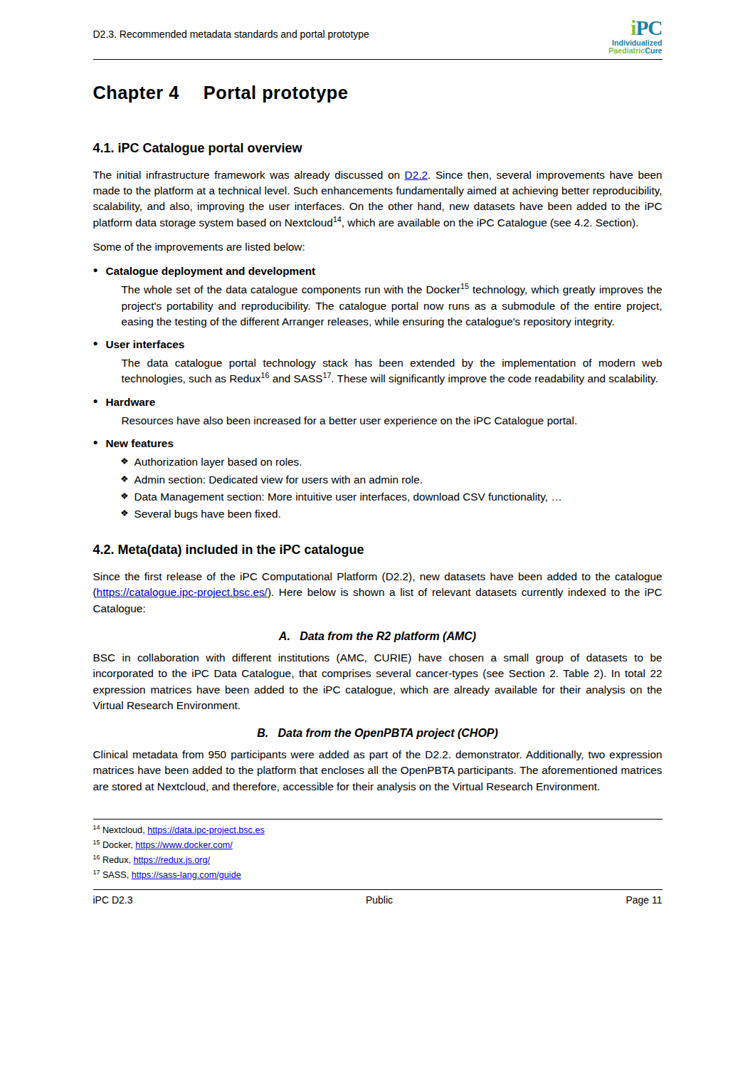D2.3. Recommended metadata standards and portal prototype
i PC Individualized
Paediatric Cure
Chapter 4 Portal prototype
4.1. iPC Catalogue portal overview
The initial infrastructure framework was already discussed on D2.2. Since then, several improvements have been made to the platform at a technical level. Such enhancements fundamentally aimed at achieving better reproducibility, scalability, and also, improving the user interfaces. On the other hand, new datasets have been added to the iPC platform data storage system based on Nextcloud14, which are available on the iPC Catalogue (see 4.2. Section).
Some of the improvements are listed below:
Catalogue deployment and development
The whole set of the data catalogue components run with the Docker15 technology, which greatly improves the project's portability and reproducibility. The catalogue portal now runs as a submodule of the entire project, easing the testing of the different Arranger releases, while ensuring the catalogue's repository integrity.
User interfaces
The data catalogue portal technology stack has been extended by the implementation of modern web technologies, such as Redux16 and SASS17. These will significantly improve the code readability and scalability.
Hardware
Resources have also been increased for a better user experience on the iPC Catalogue portal.
New features
Authorization layer based on roles.
Admin section: Dedicated view for users with an admin role.
Data Management section: More intuitive user interfaces, download CSV functionality, …
Several bugs have been fixed.
4.2. Meta(data) included in the iPC catalogue
Since the first release of the iPC Computational Platform (D2.2), new datasets have been added to the catalogue (https://catalogue.ipc-project.bsc.es/). Here below is shown a list of relevant datasets currently indexed to the iPC Catalogue:
A. Data from the R2 platform (AMC)
BSC in collaboration with different institutions (AMC, CURIE) have chosen a small group of datasets to be incorporated to the iPC Data Catalogue, that comprises several cancer-types (see Section 2. Table 2). In total 22 expression matrices have been added to the iPC catalogue, which are already available for their analysis on the Virtual Research Environment.
B. Data from the OpenPBTA project (CHOP)
Clinical metadata from 950 participants were added as part of the D2.2. demonstrator. Additionally, two expression matrices have been added to the platform that encloses all the OpenPBTA participants. The aforementioned matrices are stored at Nextcloud, and therefore, accessible for their analysis on the Virtual Research Environment.
14 Nextcloud, https://data.ipc-project.bsc.es
15 Docker, https://www.docker.com/
16 Redux, https://redux.js.org/
17 SASS, https://sass-lang.com/guide
iPC D2.3
Public
Page 11